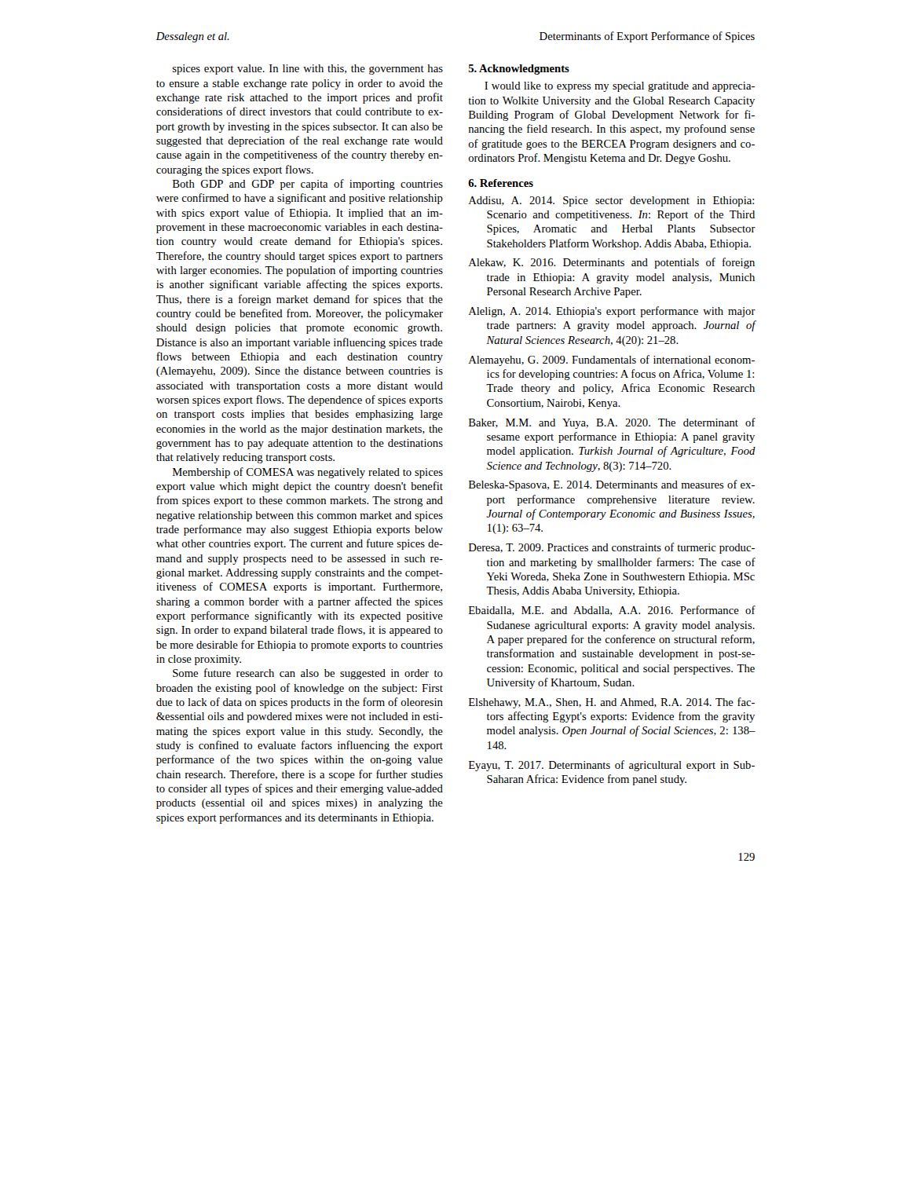Dessalegn et al. Determinants of Export Performance of Spices
spices export value. In line with this, the government has to ensure a stable exchange rate policy in order to avoid the exchange rate risk attached to the import prices and profit considerations of direct investors that could contribute to export growth by investing in the spices subsector. It can also be suggested that depreciation of the real exchange rate would cause again in the competitiveness of the country thereby encouraging the spices export flows.
Both GDP and GDP per capita of importing countries were confirmed to have a significant and positive relationship with spics export value of Ethiopia. It implied that an improvement in these macroeconomic variables in each destination country would create demand for Ethiopia's spices. Therefore, the country should target spices export to partners with larger economies. The population of importing countries is another significant variable affecting the spices exports. Thus, there is a foreign market demand for spices that the country could be benefited from. Moreover, the policymaker should design policies that promote economic growth. Distance is also an important variable influencing spices trade flows between Ethiopia and each destination country (Alemayehu, 2009). Since the distance between countries is associated with transportation costs a more distant would worsen spices export flows. The dependence of spices exports on transport costs implies that besides emphasizing large economies in the world as the major destination markets, the government has to pay adequate attention to the destinations that relatively reducing transport costs.
Membership of COMESA was negatively related to spices export value which might depict the country doesn't benefit from spices export to these common markets. The strong and negative relationship between this common market and spices trade performance may also suggest Ethiopia exports below what other countries export. The current and future spices demand and supply prospects need to be assessed in such regional market. Addressing supply constraints and the competitiveness of COMESA exports is important. Furthermore, sharing a common border with a partner affected the spices export performance significantly with its expected positive sign. In order to expand bilateral trade flows, it is appeared to be more desirable for Ethiopia to promote exports to countries in close proximity.
Some future research can also be suggested in order to broaden the existing pool of knowledge on the subject: First due to lack of data on spices products in the form of oleoresin &essential oils and powdered mixes were not included in estimating the spices export value in this study. Secondly, the study is confined to evaluate factors influencing the export performance of the two spices within the on-going value chain research. Therefore, there is a scope for further studies to consider all types of spices and their emerging value-added products (essential oil and spices mixes) in analyzing the spices export performances and its determinants in Ethiopia.
5. Acknowledgments
I would like to express my special gratitude and appreciation to Wolkite University and the Global Research Capacity Building Program of Global Development Network for financing the field research. In this aspect, my profound sense of gratitude goes to the BERCEA Program designers and coordinators Prof. Mengistu Ketema and Dr. Degye Goshu.
6. References
Addisu, A. 2014. Spice sector development in Ethiopia: Scenario and competitiveness. In: Report of the Third Spices, Aromatic and Herbal Plants Subsector Stakeholders Platform Workshop. Addis Ababa, Ethiopia.
Alekaw, K. 2016. Determinants and potentials of foreign trade in Ethiopia: A gravity model analysis, Munich Personal Research Archive Paper.
Alelign, A. 2014. Ethiopia's export performance with major trade partners: A gravity model approach. Journal of Natural Sciences Research, 4(20): 21–28.
Alemayehu, G. 2009. Fundamentals of international economics for developing countries: A focus on Africa, Volume 1: Trade theory and policy, Africa Economic Research Consortium, Nairobi, Kenya.
Baker, M.M. and Yuya, B.A. 2020. The determinant of sesame export performance in Ethiopia: A panel gravity model application. Turkish Journal of Agriculture, Food Science and Technology, 8(3): 714–720.
Beleska-Spasova, E. 2014. Determinants and measures of export performance comprehensive literature review. Journal of Contemporary Economic and Business Issues, 1(1): 63–74.
Deresa, T. 2009. Practices and constraints of turmeric production and marketing by smallholder farmers: The case of Yeki Woreda, Sheka Zone in Southwestern Ethiopia. MSc Thesis, Addis Ababa University, Ethiopia.
Ebaidalla, M.E. and Abdalla, A.A. 2016. Performance of Sudanese agricultural exports: A gravity model analysis. A paper prepared for the conference on structural reform, transformation and sustainable development in post-secession: Economic, political and social perspectives. The University of Khartoum, Sudan.
Elshehawy, M.A., Shen, H. and Ahmed, R.A. 2014. The factors affecting Egypt's exports: Evidence from the gravity model analysis. Open Journal of Social Sciences, 2: 138–148.
Eyayu, T. 2017. Determinants of agricultural export in Sub-Saharan Africa: Evidence from panel study.
129